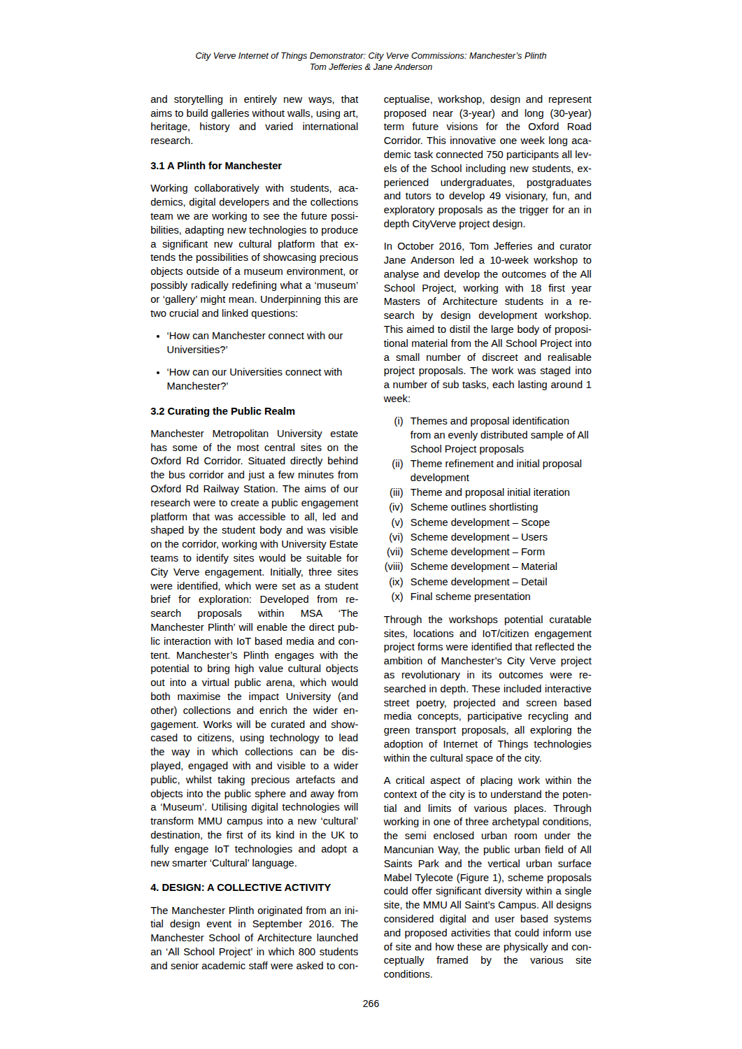City Verve Internet of Things Demonstrator: City Verve Commissions: Manchester’s Plinth
Tom Jefferies & Jane Anderson
and storytelling in entirely new ways, that aims to build galleries without walls, using art, heritage, history and varied international research.
3.1 A Plinth for Manchester
Working collaboratively with students, academics, digital developers and the collections team we are working to see the future possibilities, adapting new technologies to produce a significant new cultural platform that extends the possibilities of showcasing precious objects outside of a museum environment, or possibly radically redefining what a ‘museum’ or ‘gallery’ might mean. Underpinning this are two crucial and linked questions:
‘How can Manchester connect with our Universities?’
‘How can our Universities connect with Manchester?’
3.2 Curating the Public Realm
Manchester Metropolitan University estate has some of the most central sites on the Oxford Rd Corridor. Situated directly behind the bus corridor and just a few minutes from Oxford Rd Railway Station. The aims of our research were to create a public engagement platform that was accessible to all, led and shaped by the student body and was visible on the corridor, working with University Estate teams to identify sites would be suitable for City Verve engagement. Initially, three sites were identified, which were set as a student brief for exploration: Developed from research proposals within MSA ‘The Manchester Plinth’ will enable the direct public interaction with IoT based media and content. Manchester’s Plinth engages with the potential to bring high value cultural objects out into a virtual public arena, which would both maximise the impact University (and other) collections and enrich the wider engagement. Works will be curated and showcased to citizens, using technology to lead the way in which collections can be displayed, engaged with and visible to a wider public, whilst taking precious artefacts and objects into the public sphere and away from a ‘Museum’. Utilising digital technologies will transform MMU campus into a new ‘cultural’ destination, the first of its kind in the UK to fully engage IoT technologies and adopt a new smarter ‘Cultural’ language.
4. DESIGN: A COLLECTIVE ACTIVITY
The Manchester Plinth originated from an initial design event in September 2016. The Manchester School of Architecture launched an ‘All School Project’ in which 800 students and senior academic staff were asked to conceptualise, workshop, design and represent proposed near (3-year) and long (30-year) term future visions for the Oxford Road Corridor. This innovative one week long academic task connected 750 participants all levels of the School including new students, experienced undergraduates, postgraduates and tutors to develop 49 visionary, fun, and exploratory proposals as the trigger for an in depth CityVerve project design.
In October 2016, Tom Jefferies and curator Jane Anderson led a 10-week workshop to analyse and develop the outcomes of the All School Project, working with 18 first year Masters of Architecture students in a research by design development workshop. This aimed to distil the large body of propositional material from the All School Project into a small number of discreet and realisable project proposals. The work was staged into a number of sub tasks, each lasting around 1 week:
(i) Themes and proposal identification from an evenly distributed sample of All School Project proposals
(ii) Theme refinement and initial proposal development
(iii) Theme and proposal initial iteration
(iv) Scheme outlines shortlisting
(v) Scheme development – Scope
(vi) Scheme development – Users
(vii) Scheme development – Form
(viii) Scheme development – Material
(ix) Scheme development – Detail
(x) Final scheme presentation
Through the workshops potential curatable sites, locations and IoT/citizen engagement project forms were identified that reflected the ambition of Manchester’s City Verve project as revolutionary in its outcomes were researched in depth. These included interactive street poetry, projected and screen based media concepts, participative recycling and green transport proposals, all exploring the adoption of Internet of Things technologies within the cultural space of the city.
A critical aspect of placing work within the context of the city is to understand the potential and limits of various places. Through working in one of three archetypal conditions, the semi enclosed urban room under the Mancunian Way, the public urban field of All Saints Park and the vertical urban surface Mabel Tylecote (Figure 1), scheme proposals could offer significant diversity within a single site, the MMU All Saint’s Campus. All designs considered digital and user based systems and proposed activities that could inform use of site and how these are physically and conceptually framed by the various site conditions.
266